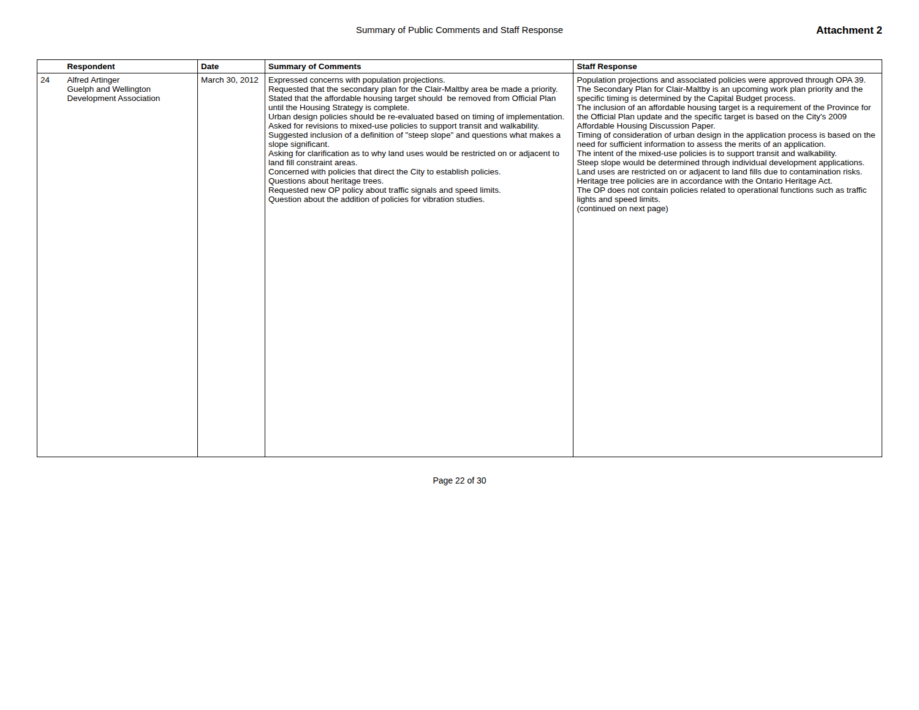Summary of Public Comments and Staff Response
Attachment 2
| | Respondent | Date | Summary of Comments | Staff Response |
| --- | --- | --- | --- | --- |
| 24 | Alfred Artinger Guelph and Wellington Development Association | March 30, 2012 | Expressed concerns with population projections. Requested that the secondary plan for the Clair-Maltby area be made a priority. Stated that the affordable housing target should be removed from Official Plan until the Housing Strategy is complete. Urban design policies should be re-evaluated based on timing of implementation. Asked for revisions to mixed-use policies to support transit and walkability. Suggested inclusion of a definition of "steep slope" and questions what makes a slope significant. Asking for clarification as to why land uses would be restricted on or adjacent to land fill constraint areas. Concerned with policies that direct the City to establish policies. Questions about heritage trees. Requested new OP policy about traffic signals and speed limits. Question about the addition of policies for vibration studies. | Population projections and associated policies were approved through OPA 39. The Secondary Plan for Clair-Maltby is an upcoming work plan priority and the specific timing is determined by the Capital Budget process. The inclusion of an affordable housing target is a requirement of the Province for the Official Plan update and the specific target is based on the City's 2009 Affordable Housing Discussion Paper. Timing of consideration of urban design in the application process is based on the need for sufficient information to assess the merits of an application. The intent of the mixed-use policies is to support transit and walkability. Steep slope would be determined through individual development applications. Land uses are restricted on or adjacent to land fills due to contamination risks. Heritage tree policies are in accordance with the Ontario Heritage Act. The OP does not contain policies related to operational functions such as traffic lights and speed limits. (continued on next page) |
Page 22 of 30